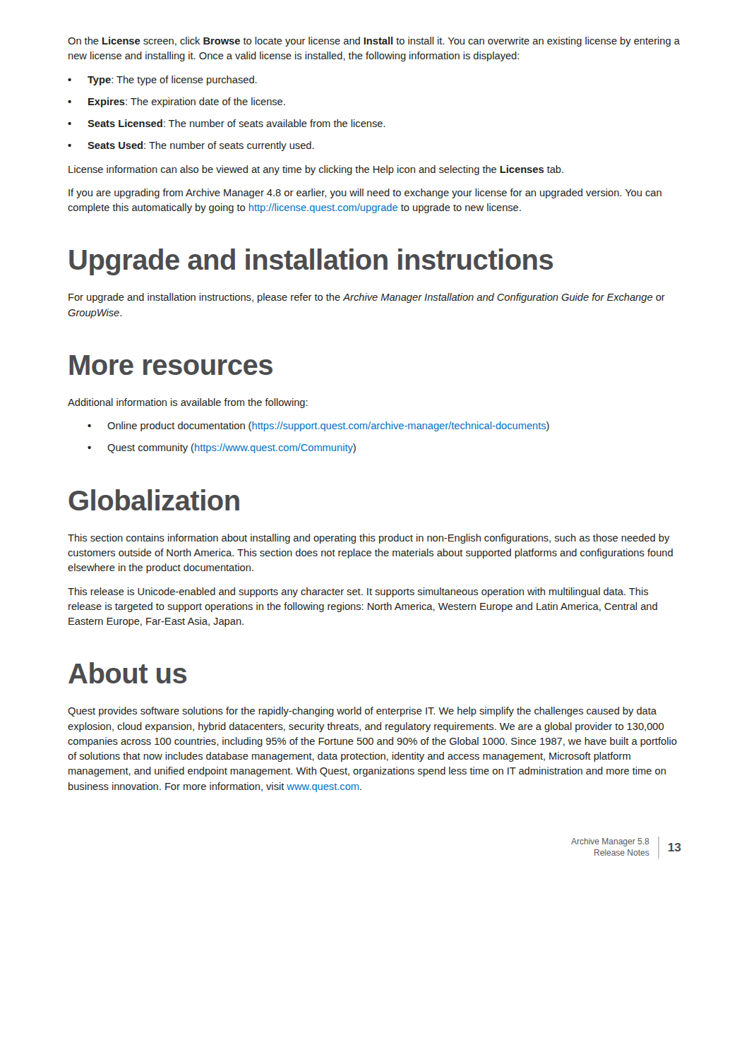On the License screen, click Browse to locate your license and Install to install it. You can overwrite an existing license by entering a new license and installing it. Once a valid license is installed, the following information is displayed:
Type: The type of license purchased.
Expires: The expiration date of the license.
Seats Licensed: The number of seats available from the license.
Seats Used: The number of seats currently used.
License information can also be viewed at any time by clicking the Help icon and selecting the Licenses tab.
If you are upgrading from Archive Manager 4.8 or earlier, you will need to exchange your license for an upgraded version. You can complete this automatically by going to http://license.quest.com/upgrade to upgrade to new license.
Upgrade and installation instructions
For upgrade and installation instructions, please refer to the Archive Manager Installation and Configuration Guide for Exchange or GroupWise.
More resources
Additional information is available from the following:
Online product documentation (https://support.quest.com/archive-manager/technical-documents)
Quest community (https://www.quest.com/Community)
Globalization
This section contains information about installing and operating this product in non-English configurations, such as those needed by customers outside of North America. This section does not replace the materials about supported platforms and configurations found elsewhere in the product documentation.
This release is Unicode-enabled and supports any character set. It supports simultaneous operation with multilingual data. This release is targeted to support operations in the following regions: North America, Western Europe and Latin America, Central and Eastern Europe, Far-East Asia, Japan.
About us
Quest provides software solutions for the rapidly-changing world of enterprise IT. We help simplify the challenges caused by data explosion, cloud expansion, hybrid datacenters, security threats, and regulatory requirements. We are a global provider to 130,000 companies across 100 countries, including 95% of the Fortune 500 and 90% of the Global 1000. Since 1987, we have built a portfolio of solutions that now includes database management, data protection, identity and access management, Microsoft platform management, and unified endpoint management. With Quest, organizations spend less time on IT administration and more time on business innovation. For more information, visit www.quest.com.
Archive Manager 5.8
Release Notes
13